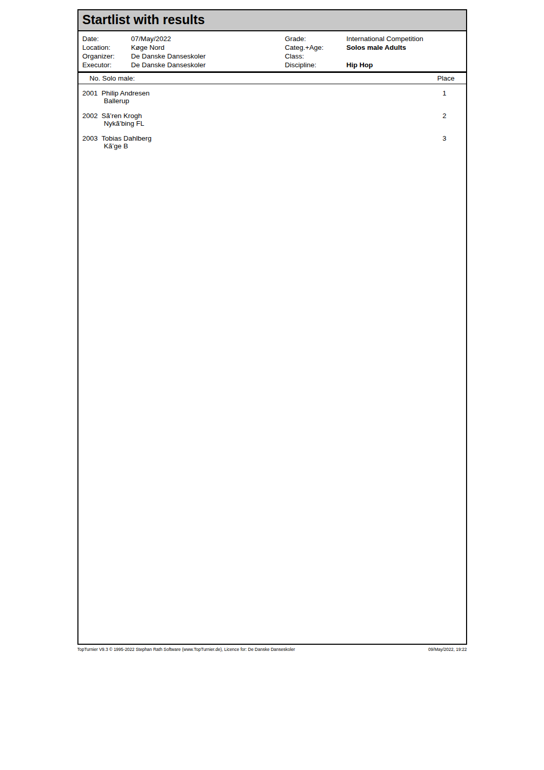Startlist with results
| Date: | 07/May/2022 | Grade: | International Competition |
| Location: | Køge Nord | Categ.+Age: | Solos male Adults |
| Organizer: | De Danske Danseskoler | Class: | |
| Executor: | De Danske Danseskoler | Discipline: | Hip Hop |
No. Solo male: Place
2001 Philip Andresen 1
Ballerup
2002 Sã‛ren Krogh 2
Nykã‛bing FL
2003 Tobias Dahlberg 3
Kã‛ge B
TopTurnier V9.3 © 1995-2022 Stephan Rath Software (www.TopTurnier.de), Licence for: De Danske Danseskoler 09/May/2022, 19:22